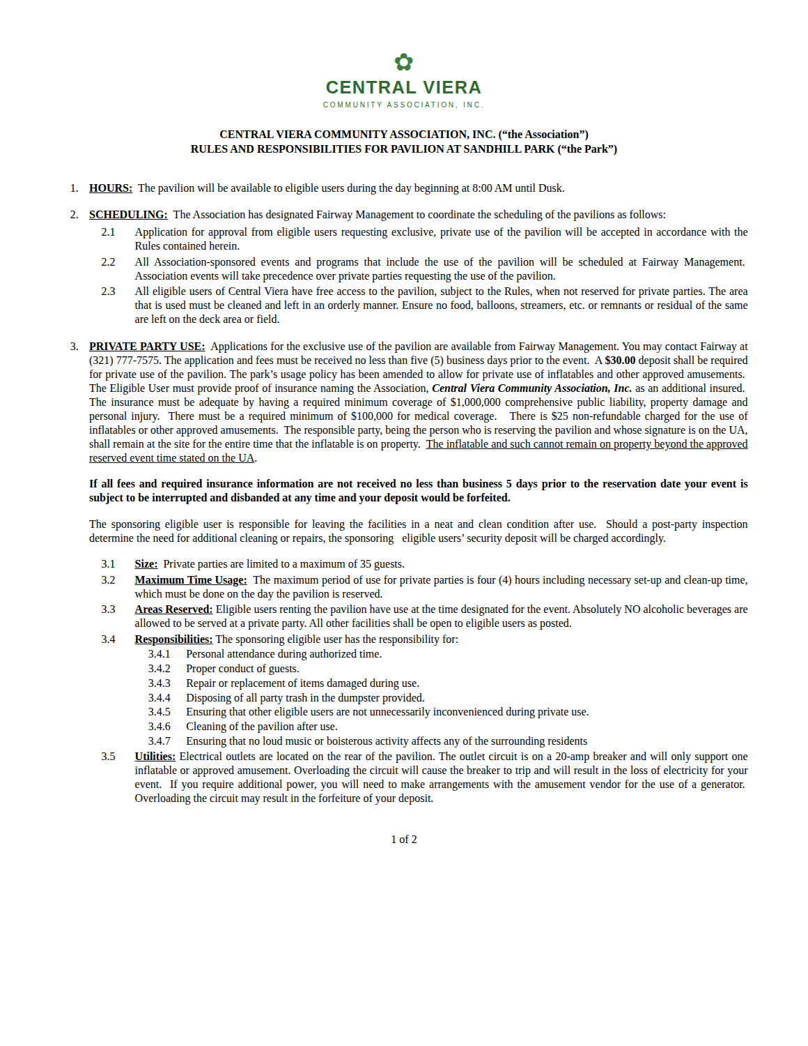✿
CENTRAL VIERA
COMMUNITY ASSOCIATION, INC.
CENTRAL VIERA COMMUNITY ASSOCIATION, INC. (“the Association”) RULES AND RESPONSIBILITIES FOR PAVILION AT SANDHILL PARK (“the Park”)
HOURS: The pavilion will be available to eligible users during the day beginning at 8:00 AM until Dusk.
SCHEDULING: The Association has designated Fairway Management to coordinate the scheduling of the pavilions as follows:
2.1 Application for approval from eligible users requesting exclusive, private use of the pavilion will be accepted in accordance with the Rules contained herein.
2.2 All Association-sponsored events and programs that include the use of the pavilion will be scheduled at Fairway Management. Association events will take precedence over private parties requesting the use of the pavilion.
2.3 All eligible users of Central Viera have free access to the pavilion, subject to the Rules, when not reserved for private parties. The area that is used must be cleaned and left in an orderly manner. Ensure no food, balloons, streamers, etc. or remnants or residual of the same are left on the deck area or field.
PRIVATE PARTY USE: Applications for the exclusive use of the pavilion are available from Fairway Management. You may contact Fairway at (321) 777-7575. The application and fees must be received no less than five (5) business days prior to the event. A $30.00 deposit shall be required for private use of the pavilion. The park’s usage policy has been amended to allow for private use of inflatables and other approved amusements. The Eligible User must provide proof of insurance naming the Association, Central Viera Community Association, Inc. as an additional insured. The insurance must be adequate by having a required minimum coverage of $1,000,000 comprehensive public liability, property damage and personal injury. There must be a required minimum of $100,000 for medical coverage. There is $25 non-refundable charged for the use of inflatables or other approved amusements. The responsible party, being the person who is reserving the pavilion and whose signature is on the UA, shall remain at the site for the entire time that the inflatable is on property. The inflatable and such cannot remain on property beyond the approved reserved event time stated on the UA.
If all fees and required insurance information are not received no less than business 5 days prior to the reservation date your event is subject to be interrupted and disbanded at any time and your deposit would be forfeited.
The sponsoring eligible user is responsible for leaving the facilities in a neat and clean condition after use. Should a post-party inspection determine the need for additional cleaning or repairs, the sponsoring eligible users’ security deposit will be charged accordingly.
3.1 Size: Private parties are limited to a maximum of 35 guests.
3.2 Maximum Time Usage: The maximum period of use for private parties is four (4) hours including necessary set-up and clean-up time, which must be done on the day the pavilion is reserved.
3.3 Areas Reserved: Eligible users renting the pavilion have use at the time designated for the event. Absolutely NO alcoholic beverages are allowed to be served at a private party. All other facilities shall be open to eligible users as posted.
3.4 Responsibilities: The sponsoring eligible user has the responsibility for:
3.4.1 Personal attendance during authorized time.
3.4.2 Proper conduct of guests.
3.4.3 Repair or replacement of items damaged during use.
3.4.4 Disposing of all party trash in the dumpster provided.
3.4.5 Ensuring that other eligible users are not unnecessarily inconvenienced during private use.
3.4.6 Cleaning of the pavilion after use.
3.4.7 Ensuring that no loud music or boisterous activity affects any of the surrounding residents
3.5 Utilities: Electrical outlets are located on the rear of the pavilion. The outlet circuit is on a 20-amp breaker and will only support one inflatable or approved amusement. Overloading the circuit will cause the breaker to trip and will result in the loss of electricity for your event. If you require additional power, you will need to make arrangements with the amusement vendor for the use of a generator. Overloading the circuit may result in the forfeiture of your deposit.
1 of 2